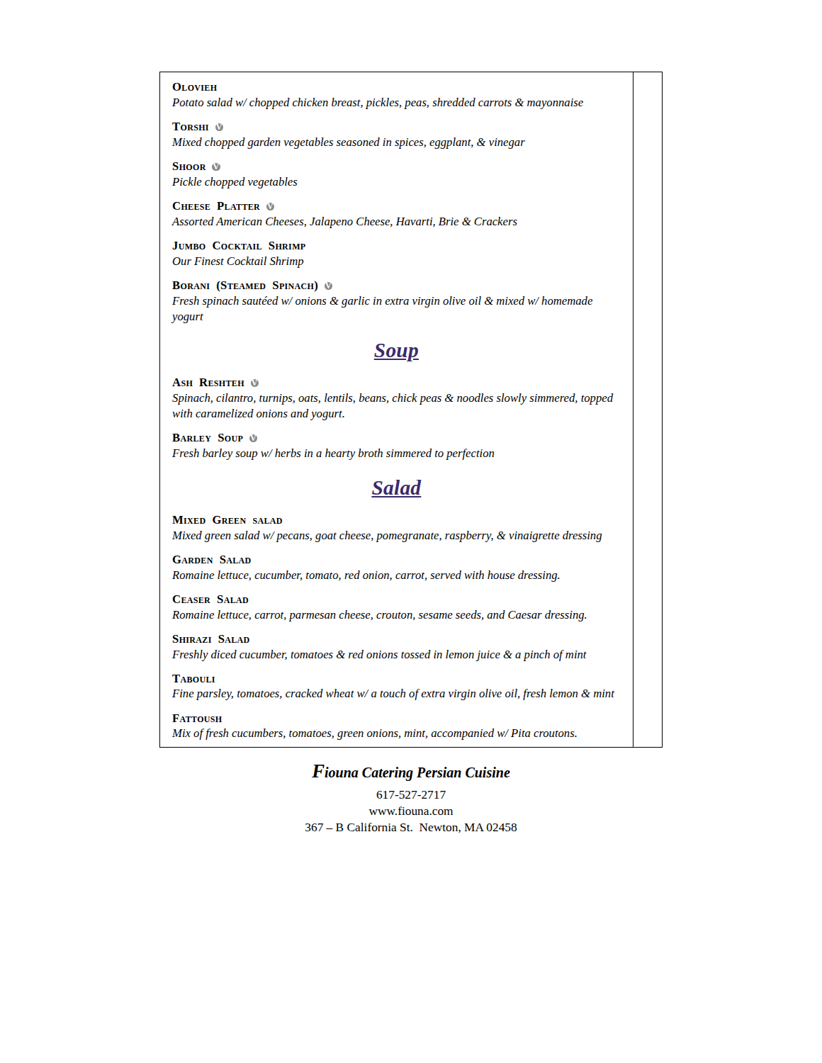Olovieh
Potato salad w/ chopped chicken breast, pickles, peas, shredded carrots & mayonnaise
Torshi V
Mixed chopped garden vegetables seasoned in spices, eggplant, & vinegar
Shoor V
Pickle chopped vegetables
Cheese Platter V
Assorted American Cheeses, Jalapeno Cheese, Havarti, Brie & Crackers
Jumbo Cocktail Shrimp
Our Finest Cocktail Shrimp
Borani (Steamed Spinach) V
Fresh spinach sautéed w/ onions & garlic in extra virgin olive oil & mixed w/ homemade yogurt
Soup
Ash Reshteh V
Spinach, cilantro, turnips, oats, lentils, beans, chick peas & noodles slowly simmered, topped with caramelized onions and yogurt.
Barley Soup V
Fresh barley soup w/ herbs in a hearty broth simmered to perfection
Salad
Mixed Green salad
Mixed green salad w/ pecans, goat cheese, pomegranate, raspberry, & vinaigrette dressing
Garden Salad
Romaine lettuce, cucumber, tomato, red onion, carrot, served with house dressing.
Ceaser Salad
Romaine lettuce, carrot, parmesan cheese, crouton, sesame seeds, and Caesar dressing.
Shirazi Salad
Freshly diced cucumber, tomatoes & red onions tossed in lemon juice & a pinch of mint
Tabouli
Fine parsley, tomatoes, cracked wheat w/ a touch of extra virgin olive oil, fresh lemon & mint
Fattoush
Mix of fresh cucumbers, tomatoes, green onions, mint, accompanied w/ Pita croutons.
Fiouna Catering Persian Cuisine
617-527-2717
www.fiouna.com
367 – B California St. Newton, MA 02458